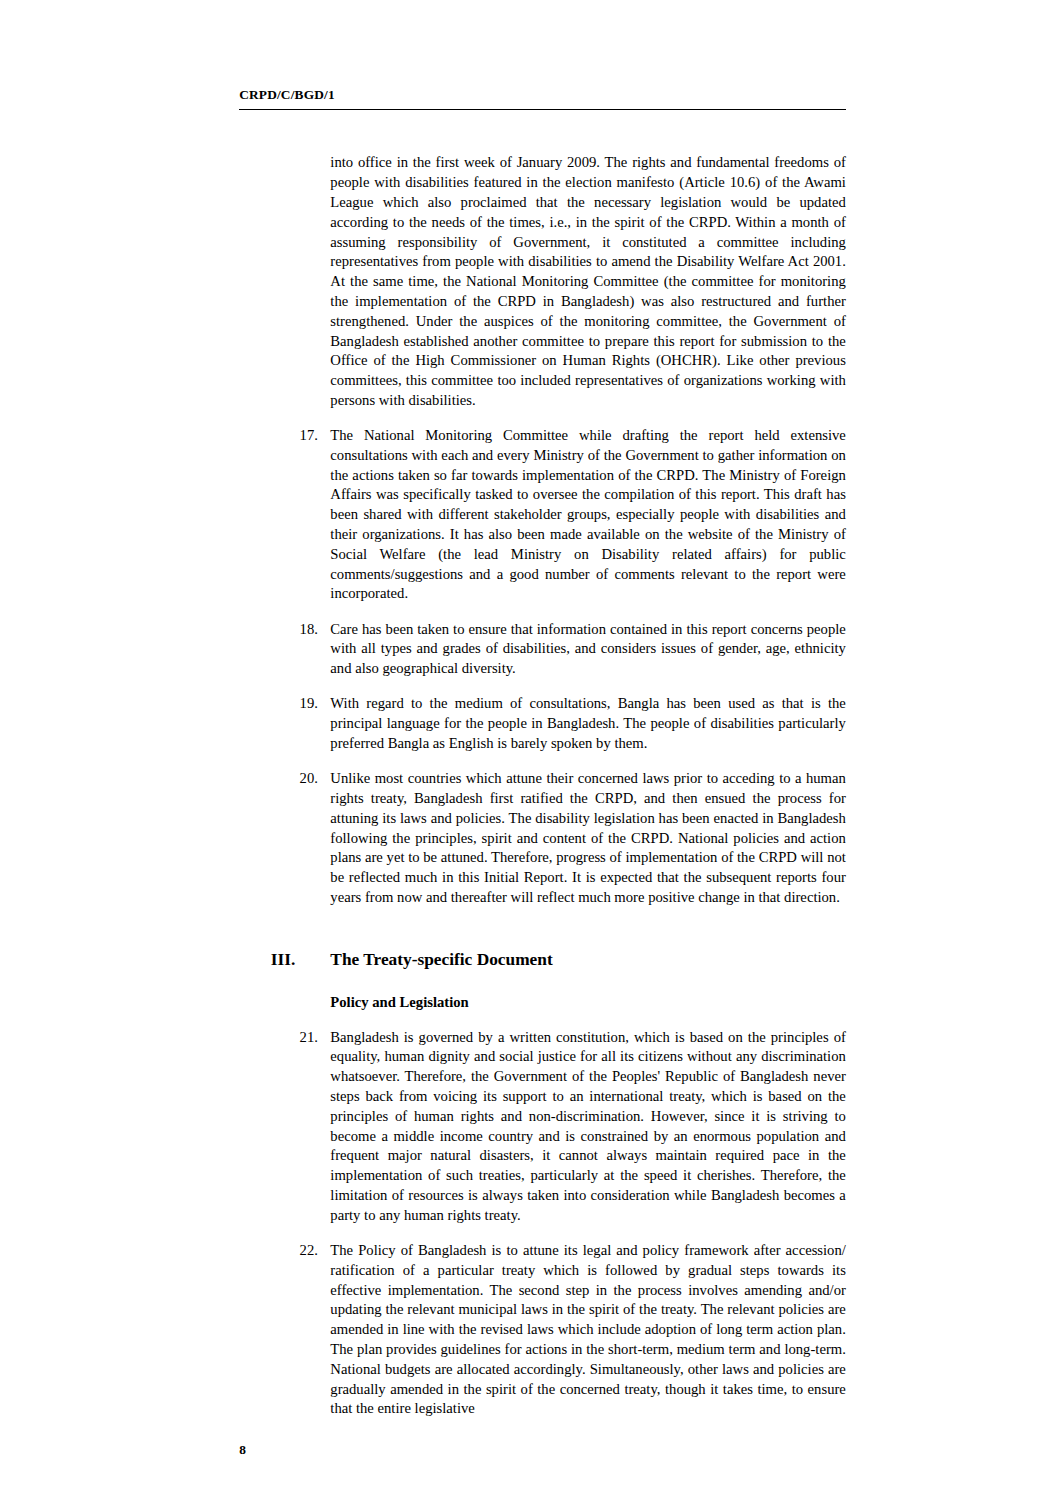CRPD/C/BGD/1
into office in the first week of January 2009. The rights and fundamental freedoms of people with disabilities featured in the election manifesto (Article 10.6) of the Awami League which also proclaimed that the necessary legislation would be updated according to the needs of the times, i.e., in the spirit of the CRPD. Within a month of assuming responsibility of Government, it constituted a committee including representatives from people with disabilities to amend the Disability Welfare Act 2001. At the same time, the National Monitoring Committee (the committee for monitoring the implementation of the CRPD in Bangladesh) was also restructured and further strengthened. Under the auspices of the monitoring committee, the Government of Bangladesh established another committee to prepare this report for submission to the Office of the High Commissioner on Human Rights (OHCHR). Like other previous committees, this committee too included representatives of organizations working with persons with disabilities.
17. The National Monitoring Committee while drafting the report held extensive consultations with each and every Ministry of the Government to gather information on the actions taken so far towards implementation of the CRPD. The Ministry of Foreign Affairs was specifically tasked to oversee the compilation of this report. This draft has been shared with different stakeholder groups, especially people with disabilities and their organizations. It has also been made available on the website of the Ministry of Social Welfare (the lead Ministry on Disability related affairs) for public comments/suggestions and a good number of comments relevant to the report were incorporated.
18. Care has been taken to ensure that information contained in this report concerns people with all types and grades of disabilities, and considers issues of gender, age, ethnicity and also geographical diversity.
19. With regard to the medium of consultations, Bangla has been used as that is the principal language for the people in Bangladesh. The people of disabilities particularly preferred Bangla as English is barely spoken by them.
20. Unlike most countries which attune their concerned laws prior to acceding to a human rights treaty, Bangladesh first ratified the CRPD, and then ensued the process for attuning its laws and policies. The disability legislation has been enacted in Bangladesh following the principles, spirit and content of the CRPD. National policies and action plans are yet to be attuned. Therefore, progress of implementation of the CRPD will not be reflected much in this Initial Report. It is expected that the subsequent reports four years from now and thereafter will reflect much more positive change in that direction.
III. The Treaty-specific Document
Policy and Legislation
21. Bangladesh is governed by a written constitution, which is based on the principles of equality, human dignity and social justice for all its citizens without any discrimination whatsoever. Therefore, the Government of the Peoples' Republic of Bangladesh never steps back from voicing its support to an international treaty, which is based on the principles of human rights and non-discrimination. However, since it is striving to become a middle income country and is constrained by an enormous population and frequent major natural disasters, it cannot always maintain required pace in the implementation of such treaties, particularly at the speed it cherishes. Therefore, the limitation of resources is always taken into consideration while Bangladesh becomes a party to any human rights treaty.
22. The Policy of Bangladesh is to attune its legal and policy framework after accession/ ratification of a particular treaty which is followed by gradual steps towards its effective implementation. The second step in the process involves amending and/or updating the relevant municipal laws in the spirit of the treaty. The relevant policies are amended in line with the revised laws which include adoption of long term action plan. The plan provides guidelines for actions in the short-term, medium term and long-term. National budgets are allocated accordingly. Simultaneously, other laws and policies are gradually amended in the spirit of the concerned treaty, though it takes time, to ensure that the entire legislative
8